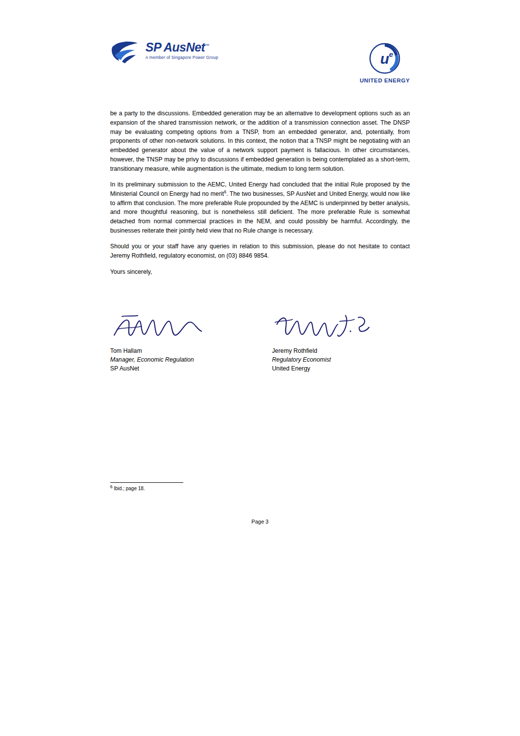SP AusNet swoosh
SP AusNet™
A member of Singapore Power Group
United Energy mark u e
UNITED ENERGY
be a party to the discussions. Embedded generation may be an alternative to development options such as an expansion of the shared transmission network, or the addition of a transmission connection asset. The DNSP may be evaluating competing options from a TNSP, from an embedded generator, and, potentially, from proponents of other non-network solutions. In this context, the notion that a TNSP might be negotiating with an embedded generator about the value of a network support payment is fallacious. In other circumstances, however, the TNSP may be privy to discussions if embedded generation is being contemplated as a short-term, transitionary measure, while augmentation is the ultimate, medium to long term solution.
In its preliminary submission to the AEMC, United Energy had concluded that the initial Rule proposed by the Ministerial Council on Energy had no merit6. The two businesses, SP AusNet and United Energy, would now like to affirm that conclusion. The more preferable Rule propounded by the AEMC is underpinned by better analysis, and more thoughtful reasoning, but is nonetheless still deficient. The more preferable Rule is somewhat detached from normal commercial practices in the NEM, and could possibly be harmful. Accordingly, the businesses reiterate their jointly held view that no Rule change is necessary.
Should you or your staff have any queries in relation to this submission, please do not hesitate to contact Jeremy Rothfield, regulatory economist, on (03) 8846 9854.
Yours sincerely,
Signature of Tom Hallam
Tom Hallam
Manager, Economic Regulation
SP AusNet
Signature of Jeremy Rothfield
Jeremy Rothfield
Regulatory Economist
United Energy
6 Ibid.; page 18.
Page 3